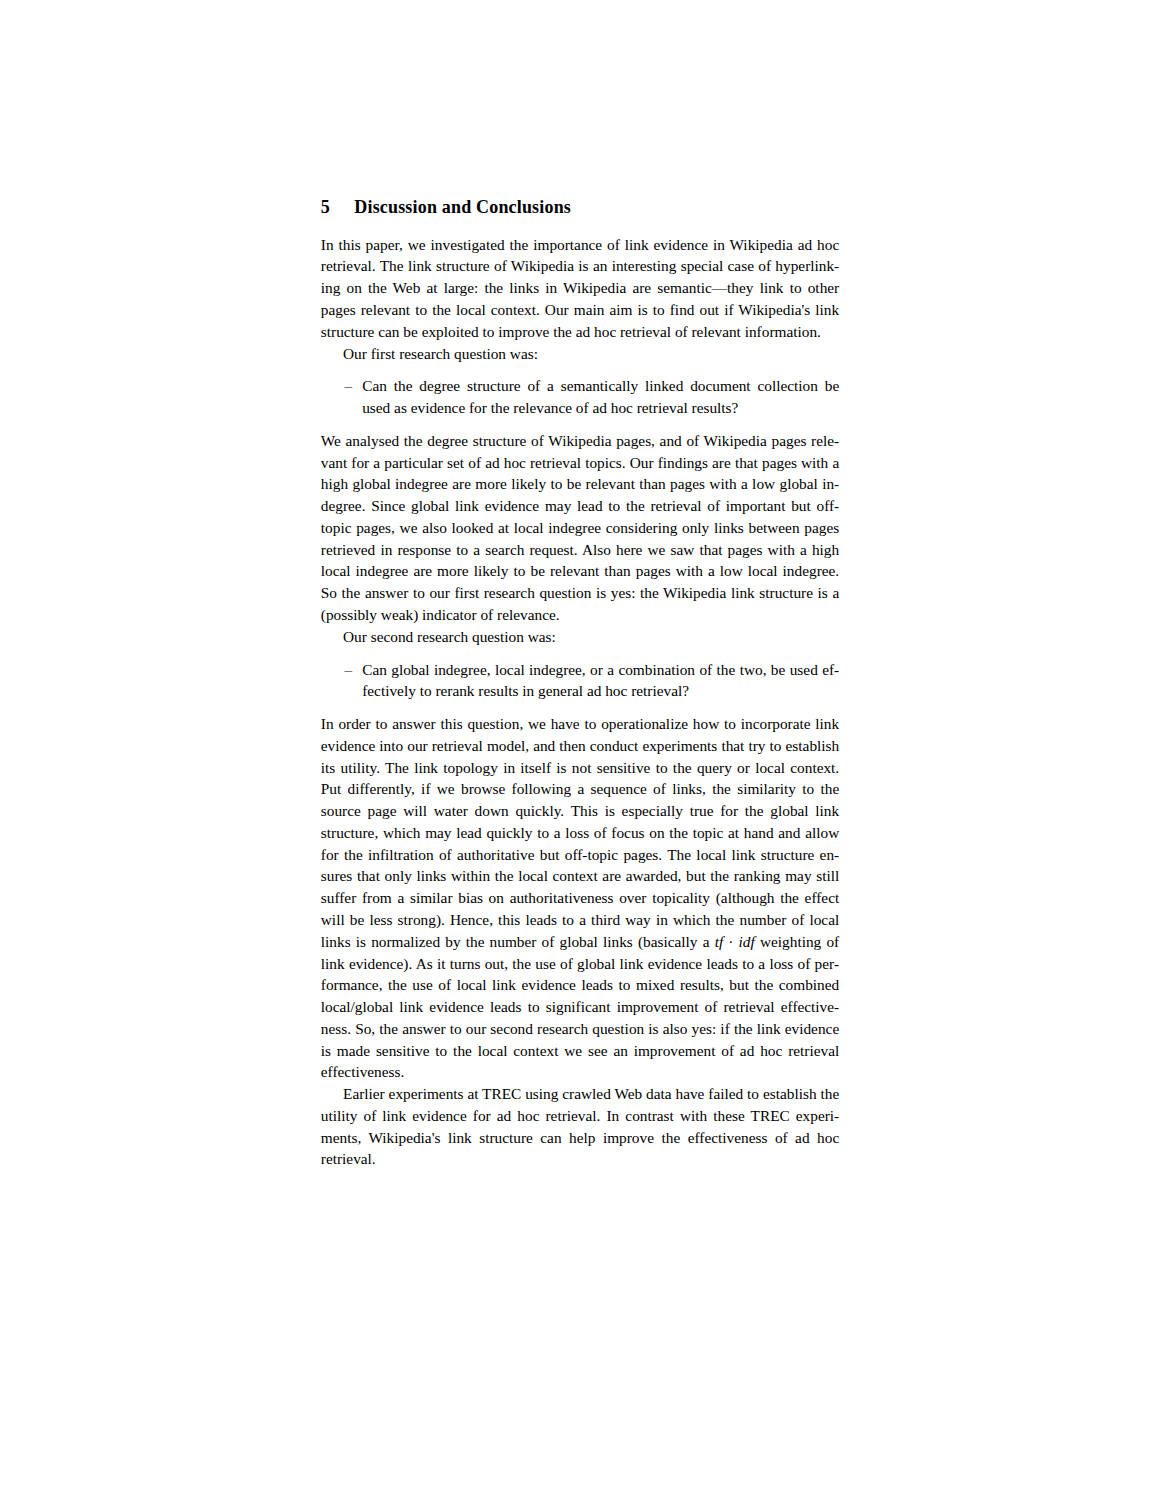5 Discussion and Conclusions
In this paper, we investigated the importance of link evidence in Wikipedia ad hoc retrieval. The link structure of Wikipedia is an interesting special case of hyperlinking on the Web at large: the links in Wikipedia are semantic—they link to other pages relevant to the local context. Our main aim is to find out if Wikipedia's link structure can be exploited to improve the ad hoc retrieval of relevant information.
Our first research question was:
Can the degree structure of a semantically linked document collection be used as evidence for the relevance of ad hoc retrieval results?
We analysed the degree structure of Wikipedia pages, and of Wikipedia pages relevant for a particular set of ad hoc retrieval topics. Our findings are that pages with a high global indegree are more likely to be relevant than pages with a low global indegree. Since global link evidence may lead to the retrieval of important but off-topic pages, we also looked at local indegree considering only links between pages retrieved in response to a search request. Also here we saw that pages with a high local indegree are more likely to be relevant than pages with a low local indegree. So the answer to our first research question is yes: the Wikipedia link structure is a (possibly weak) indicator of relevance.
Our second research question was:
Can global indegree, local indegree, or a combination of the two, be used effectively to rerank results in general ad hoc retrieval?
In order to answer this question, we have to operationalize how to incorporate link evidence into our retrieval model, and then conduct experiments that try to establish its utility. The link topology in itself is not sensitive to the query or local context. Put differently, if we browse following a sequence of links, the similarity to the source page will water down quickly. This is especially true for the global link structure, which may lead quickly to a loss of focus on the topic at hand and allow for the infiltration of authoritative but off-topic pages. The local link structure ensures that only links within the local context are awarded, but the ranking may still suffer from a similar bias on authoritativeness over topicality (although the effect will be less strong). Hence, this leads to a third way in which the number of local links is normalized by the number of global links (basically a tf · idf weighting of link evidence). As it turns out, the use of global link evidence leads to a loss of performance, the use of local link evidence leads to mixed results, but the combined local/global link evidence leads to significant improvement of retrieval effectiveness. So, the answer to our second research question is also yes: if the link evidence is made sensitive to the local context we see an improvement of ad hoc retrieval effectiveness.
Earlier experiments at TREC using crawled Web data have failed to establish the utility of link evidence for ad hoc retrieval. In contrast with these TREC experiments, Wikipedia's link structure can help improve the effectiveness of ad hoc retrieval.